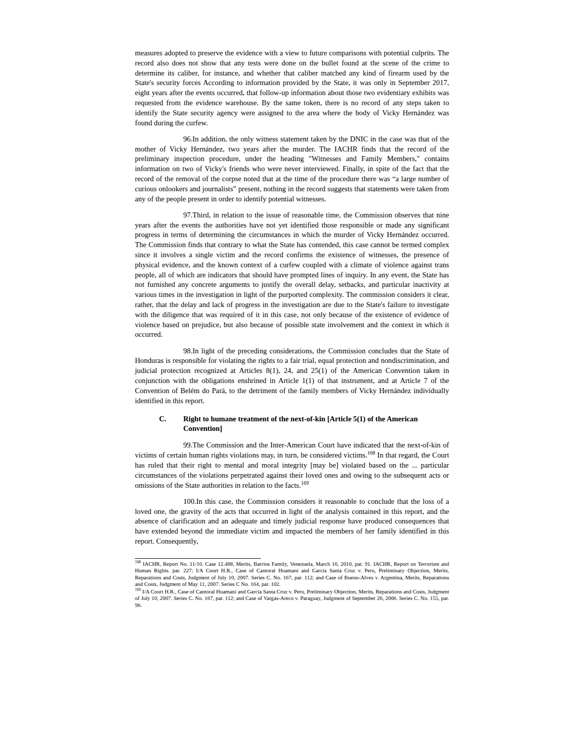measures adopted to preserve the evidence with a view to future comparisons with potential culprits. The record also does not show that any tests were done on the bullet found at the scene of the crime to determine its caliber, for instance, and whether that caliber matched any kind of firearm used by the State's security forces According to information provided by the State, it was only in September 2017, eight years after the events occurred, that follow-up information about those two evidentiary exhibits was requested from the evidence warehouse. By the same token, there is no record of any steps taken to identify the State security agency were assigned to the area where the body of Vicky Hernández was found during the curfew.
96. In addition, the only witness statement taken by the DNIC in the case was that of the mother of Vicky Hernández, two years after the murder. The IACHR finds that the record of the preliminary inspection procedure, under the heading "Witnesses and Family Members," contains information on two of Vicky's friends who were never interviewed. Finally, in spite of the fact that the record of the removal of the corpse noted that at the time of the procedure there was “a large number of curious onlookers and journalists” present, nothing in the record suggests that statements were taken from any of the people present in order to identify potential witnesses.
97. Third, in relation to the issue of reasonable time, the Commission observes that nine years after the events the authorities have not yet identified those responsible or made any significant progress in terms of determining the circumstances in which the murder of Vicky Hernández occurred. The Commission finds that contrary to what the State has contended, this case cannot be termed complex since it involves a single victim and the record confirms the existence of witnesses, the presence of physical evidence, and the known context of a curfew coupled with a climate of violence against trans people, all of which are indicators that should have prompted lines of inquiry. In any event, the State has not furnished any concrete arguments to justify the overall delay, setbacks, and particular inactivity at various times in the investigation in light of the purported complexity. The commission considers it clear, rather, that the delay and lack of progress in the investigation are due to the State's failure to investigate with the diligence that was required of it in this case, not only because of the existence of evidence of violence based on prejudice, but also because of possible state involvement and the context in which it occurred.
98. In light of the preceding considerations, the Commission concludes that the State of Honduras is responsible for violating the rights to a fair trial, equal protection and nondiscrimination, and judicial protection recognized at Articles 8(1), 24, and 25(1) of the American Convention taken in conjunction with the obligations enshrined in Article 1(1) of that instrument, and at Article 7 of the Convention of Belém do Pará, to the detriment of the family members of Vicky Hernández individually identified in this report.
C. Right to humane treatment of the next-of-kin [Article 5(1) of the American Convention]
99. The Commission and the Inter-American Court have indicated that the next-of-kin of victims of certain human rights violations may, in turn, be considered victims.168 In that regard, the Court has ruled that their right to mental and moral integrity [may be] violated based on the ... particular circumstances of the violations perpetrated against their loved ones and owing to the subsequent acts or omissions of the State authorities in relation to the facts.169
100. In this case, the Commission considers it reasonable to conclude that the loss of a loved one, the gravity of the acts that occurred in light of the analysis contained in this report, and the absence of clarification and an adequate and timely judicial response have produced consequences that have extended beyond the immediate victim and impacted the members of her family identified in this report. Consequently,
168 IACHR, Report No. 11/10. Case 12.488, Merits, Barrios Family, Venezuela, March 16, 2010, par. 91. IACHR, Report on Terrorism and Human Rights. par. 227; I/A Court H.R., Case of Cantoral Huamaní and García Santa Cruz v. Peru, Preliminary Objection, Merits, Reparations and Costs, Judgment of July 10, 2007. Series C. No. 167, par. 112; and Case of Bueno-Alves v. Argentina, Merits, Reparations and Costs, Judgment of May 11, 2007. Series C No. 164, par. 102.
169 I/A Court H.R., Case of Cantoral Huamaní and García Santa Cruz v. Peru, Preliminary Objection, Merits, Reparations and Costs, Judgment of July 10, 2007. Series C. No. 167, par. 112; and Case of Vargas-Areco v. Paraguay, Judgment of September 26, 2006. Series C. No. 155, par. 96.